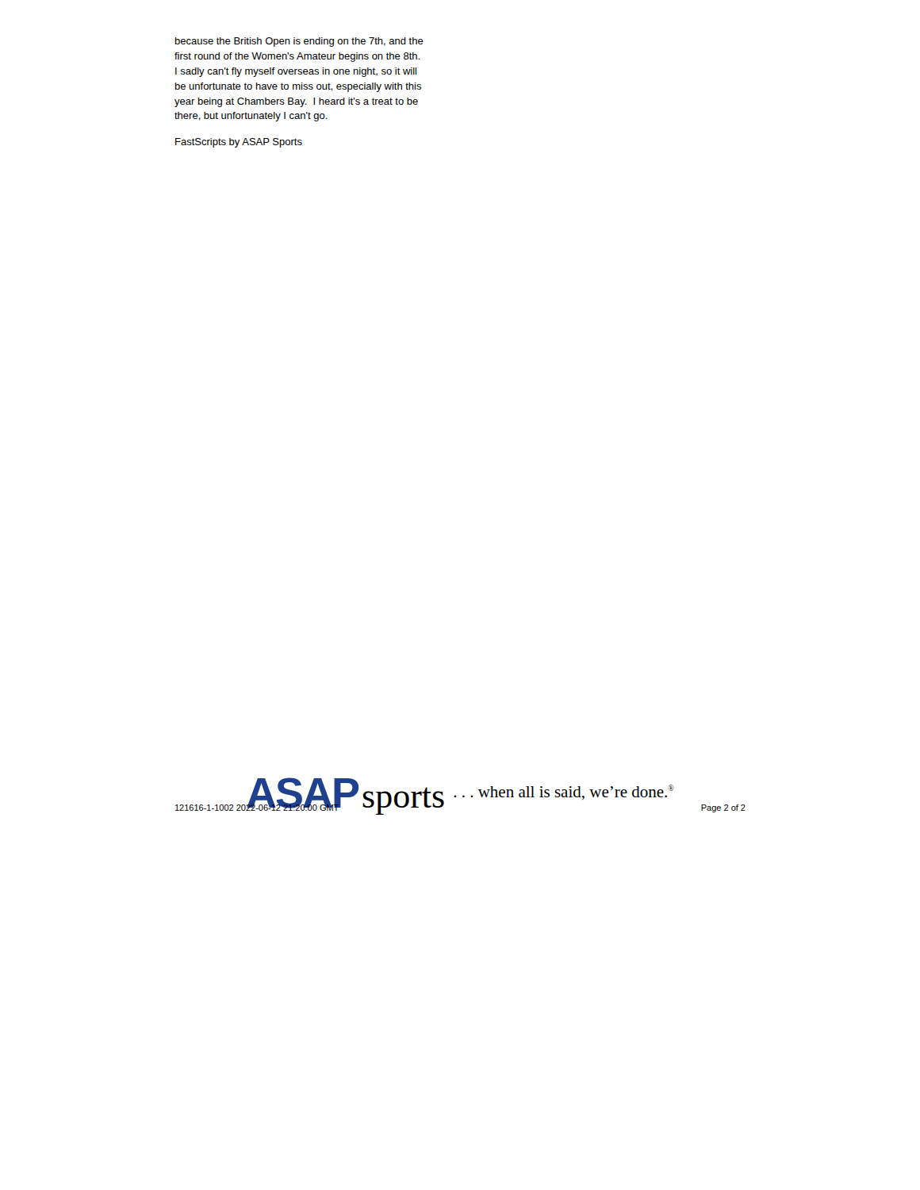because the British Open is ending on the 7th, and the first round of the Women's Amateur begins on the 8th. I sadly can't fly myself overseas in one night, so it will be unfortunate to have to miss out, especially with this year being at Chambers Bay. I heard it's a treat to be there, but unfortunately I can't go.
FastScripts by ASAP Sports
ASAP sports . . . when all is said, we’re done.®
121616-1-1002 2022-06-12 21:20:00 GMT Page 2 of 2